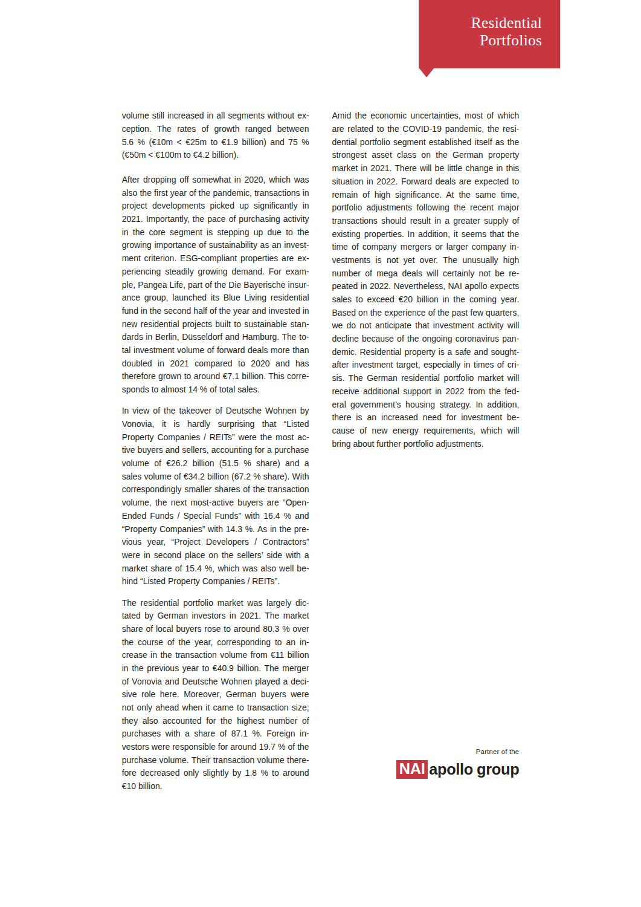Residential Portfolios
volume still increased in all segments without exception. The rates of growth ranged between 5.6 % (€10m < €25m to €1.9 billion) and 75 % (€50m < €100m to €4.2 billion).
After dropping off somewhat in 2020, which was also the first year of the pandemic, transactions in project developments picked up significantly in 2021. Importantly, the pace of purchasing activity in the core segment is stepping up due to the growing importance of sustainability as an investment criterion. ESG-compliant properties are experiencing steadily growing demand. For example, Pangea Life, part of the Die Bayerische insurance group, launched its Blue Living residential fund in the second half of the year and invested in new residential projects built to sustainable standards in Berlin, Düsseldorf and Hamburg. The total investment volume of forward deals more than doubled in 2021 compared to 2020 and has therefore grown to around €7.1 billion. This corresponds to almost 14 % of total sales.
In view of the takeover of Deutsche Wohnen by Vonovia, it is hardly surprising that “Listed Property Companies / REITs” were the most active buyers and sellers, accounting for a purchase volume of €26.2 billion (51.5 % share) and a sales volume of €34.2 billion (67.2 % share). With correspondingly smaller shares of the transaction volume, the next most-active buyers are “Open-Ended Funds / Special Funds” with 16.4 % and “Property Companies” with 14.3 %. As in the previous year, “Project Developers / Contractors” were in second place on the sellers’ side with a market share of 15.4 %, which was also well behind “Listed Property Companies / REITs”.
The residential portfolio market was largely dictated by German investors in 2021. The market share of local buyers rose to around 80.3 % over the course of the year, corresponding to an increase in the transaction volume from €11 billion in the previous year to €40.9 billion. The merger of Vonovia and Deutsche Wohnen played a decisive role here. Moreover, German buyers were not only ahead when it came to transaction size; they also accounted for the highest number of purchases with a share of 87.1 %. Foreign investors were responsible for around 19.7 % of the purchase volume. Their transaction volume therefore decreased only slightly by 1.8 % to around €10 billion.
Amid the economic uncertainties, most of which are related to the COVID-19 pandemic, the residential portfolio segment established itself as the strongest asset class on the German property market in 2021. There will be little change in this situation in 2022. Forward deals are expected to remain of high significance. At the same time, portfolio adjustments following the recent major transactions should result in a greater supply of existing properties. In addition, it seems that the time of company mergers or larger company investments is not yet over. The unusually high number of mega deals will certainly not be repeated in 2022. Nevertheless, NAI apollo expects sales to exceed €20 billion in the coming year. Based on the experience of the past few quarters, we do not anticipate that investment activity will decline because of the ongoing coronavirus pandemic. Residential property is a safe and sought-after investment target, especially in times of crisis. The German residential portfolio market will receive additional support in 2022 from the federal government’s housing strategy. In addition, there is an increased need for investment because of new energy requirements, which will bring about further portfolio adjustments.
Partner of the
NAI apollo group